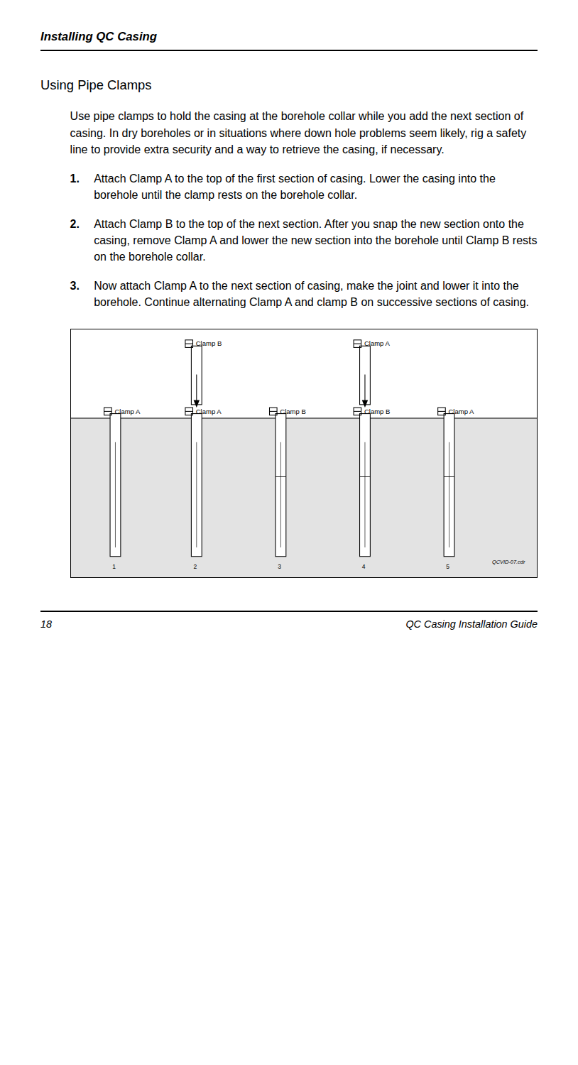Installing QC Casing
Using Pipe Clamps
Use pipe clamps to hold the casing at the borehole collar while you add the next section of casing. In dry boreholes or in situations where down hole problems seem likely, rig a safety line to provide extra security and a way to retrieve the casing, if necessary.
Attach Clamp A to the top of the first section of casing. Lower the casing into the borehole until the clamp rests on the borehole collar.
Attach Clamp B to the top of the next section. After you snap the new section onto the casing, remove Clamp A and lower the new section into the borehole until Clamp B rests on the borehole collar.
Now attach Clamp A to the next section of casing, make the joint and lower it into the borehole. Continue alternating Clamp A and clamp B on successive sections of casing.
Pipe clamp alternating sequence diagram Five stages showing casing sections lowered into a borehole, with Clamp A and Clamp B alternating at the borehole collar. Clamp A 1 Clamp A Clamp B 2 Clamp B 3 Clamp B Clamp A 4 Clamp A 5 QCVID-07.cdr
18 QC Casing Installation Guide